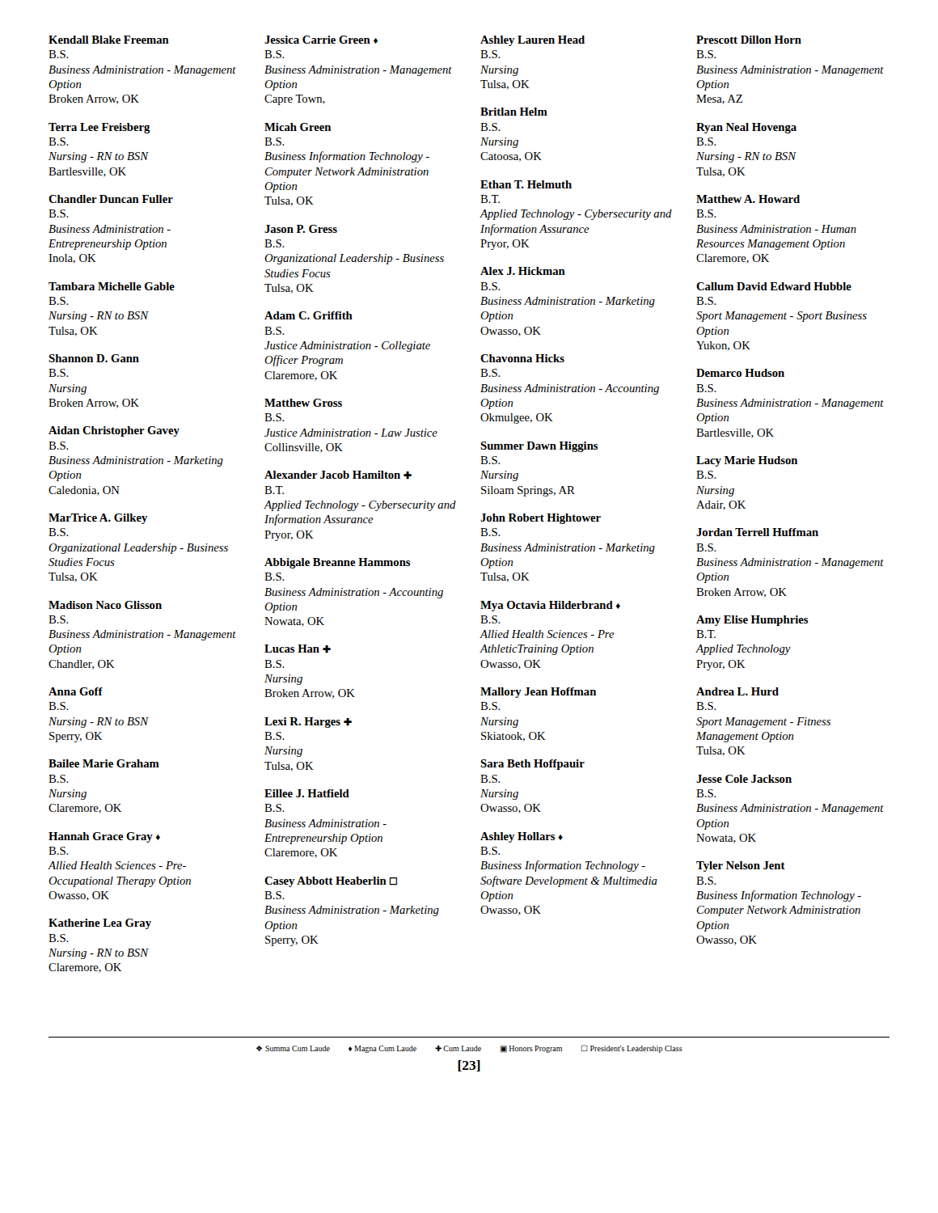Kendall Blake Freeman B.S. Business Administration - Management Option Broken Arrow, OK
Terra Lee Freisberg B.S. Nursing - RN to BSN Bartlesville, OK
Chandler Duncan Fuller B.S. Business Administration - Entrepreneurship Option Inola, OK
Tambara Michelle Gable B.S. Nursing - RN to BSN Tulsa, OK
Shannon D. Gann B.S. Nursing Broken Arrow, OK
Aidan Christopher Gavey B.S. Business Administration - Marketing Option Caledonia, ON
MarTrice A. Gilkey B.S. Organizational Leadership - Business Studies Focus Tulsa, OK
Madison Naco Glisson B.S. Business Administration - Management Option Chandler, OK
Anna Goff B.S. Nursing - RN to BSN Sperry, OK
Bailee Marie Graham B.S. Nursing Claremore, OK
Hannah Grace Gray ♦ B.S. Allied Health Sciences - Pre-Occupational Therapy Option Owasso, OK
Katherine Lea Gray B.S. Nursing - RN to BSN Claremore, OK
Jessica Carrie Green ♦ B.S. Business Administration - Management Option Capre Town,
Micah Green B.S. Business Information Technology - Computer Network Administration Option Tulsa, OK
Jason P. Gress B.S. Organizational Leadership - Business Studies Focus Tulsa, OK
Adam C. Griffith B.S. Justice Administration - Collegiate Officer Program Claremore, OK
Matthew Gross B.S. Justice Administration - Law Justice Collinsville, OK
Alexander Jacob Hamilton ✚ B.T. Applied Technology - Cybersecurity and Information Assurance Pryor, OK
Abbigale Breanne Hammons B.S. Business Administration - Accounting Option Nowata, OK
Lucas Han ✚ B.S. Nursing Broken Arrow, OK
Lexi R. Harges ✚ B.S. Nursing Tulsa, OK
Eillee J. Hatfield B.S. Business Administration - Entrepreneurship Option Claremore, OK
Casey Abbott Heaberlin ☐ B.S. Business Administration - Marketing Option Sperry, OK
Ashley Lauren Head B.S. Nursing Tulsa, OK
Britlan Helm B.S. Nursing Catoosa, OK
Ethan T. Helmuth B.T. Applied Technology - Cybersecurity and Information Assurance Pryor, OK
Alex J. Hickman B.S. Business Administration - Marketing Option Owasso, OK
Chavonna Hicks B.S. Business Administration - Accounting Option Okmulgee, OK
Summer Dawn Higgins B.S. Nursing Siloam Springs, AR
John Robert Hightower B.S. Business Administration - Marketing Option Tulsa, OK
Mya Octavia Hilderbrand ♦ B.S. Allied Health Sciences - Pre AthleticTraining Option Owasso, OK
Mallory Jean Hoffman B.S. Nursing Skiatook, OK
Sara Beth Hoffpauir B.S. Nursing Owasso, OK
Ashley Hollars ♦ B.S. Business Information Technology - Software Development & Multimedia Option Owasso, OK
Prescott Dillon Horn B.S. Business Administration - Management Option Mesa, AZ
Ryan Neal Hovenga B.S. Nursing - RN to BSN Tulsa, OK
Matthew A. Howard B.S. Business Administration - Human Resources Management Option Claremore, OK
Callum David Edward Hubble B.S. Sport Management - Sport Business Option Yukon, OK
Demarco Hudson B.S. Business Administration - Management Option Bartlesville, OK
Lacy Marie Hudson B.S. Nursing Adair, OK
Jordan Terrell Huffman B.S. Business Administration - Management Option Broken Arrow, OK
Amy Elise Humphries B.T. Applied Technology Pryor, OK
Andrea L. Hurd B.S. Sport Management - Fitness Management Option Tulsa, OK
Jesse Cole Jackson B.S. Business Administration - Management Option Nowata, OK
Tyler Nelson Jent B.S. Business Information Technology - Computer Network Administration Option Owasso, OK
❖ Summa Cum Laude ♦ Magna Cum Laude ✚ Cum Laude ▣ Honors Program ☐ President's Leadership Class
[23]